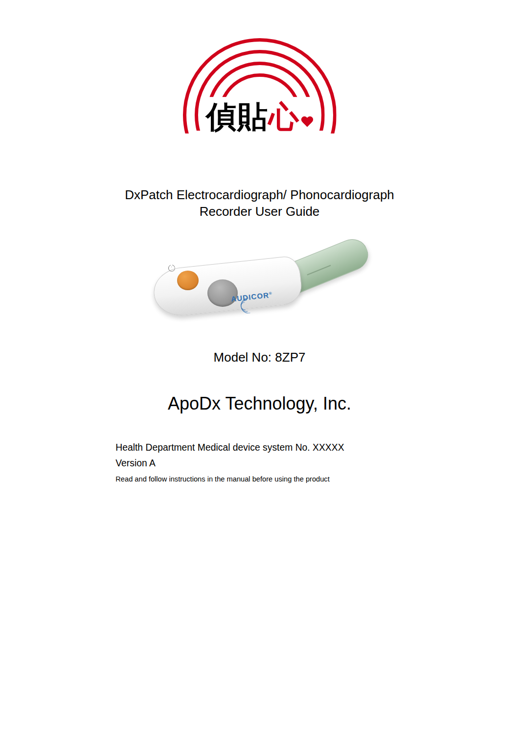偵貼心
DxPatch Electrocardiograph/ Phonocardiograph Recorder User Guide
AUDICOR®
Model No: 8ZP7
ApoDx Technology, Inc.
Health Department Medical device system No. XXXXX
Version A
Read and follow instructions in the manual before using the product